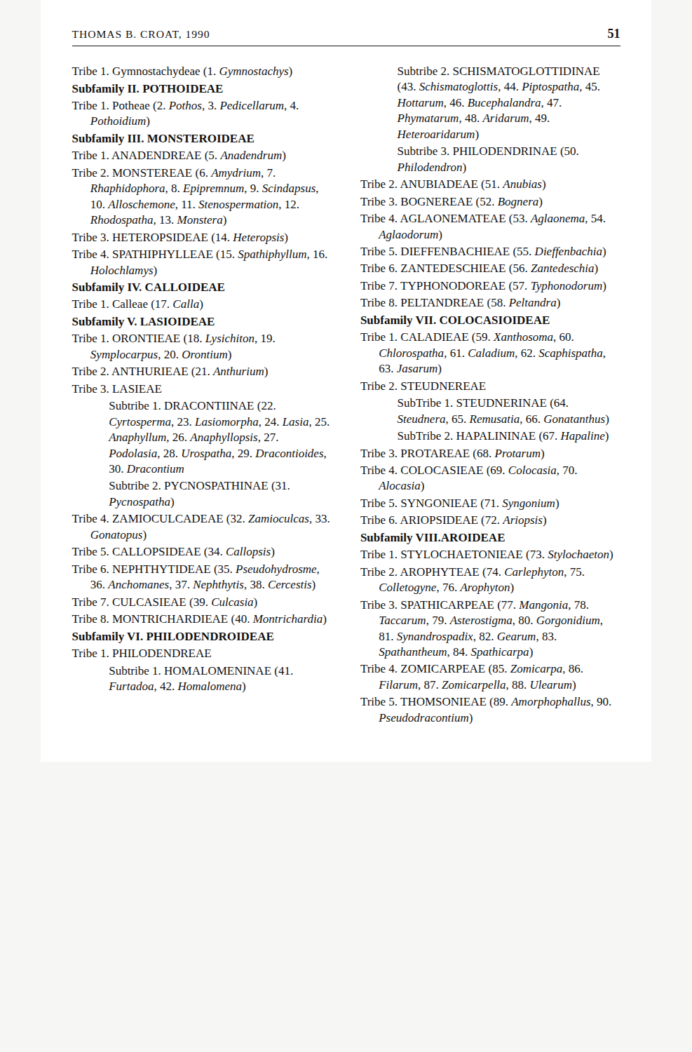Thomas B. Croat, 1990 51
Tribe 1. Gymnostachydeae (1. Gymnostachys)
Subfamily II. POTHOIDEAE
Tribe 1. Potheae (2. Pothos, 3. Pedicellarum, 4. Pothoidium)
Subfamily III. MONSTEROIDEAE
Tribe 1. ANADENDREAE (5. Anadendrum)
Tribe 2. MONSTEREAE (6. Amydrium, 7. Rhaphidophora, 8. Epipremnum, 9. Scindapsus, 10. Alloschemone, 11. Stenospermation, 12. Rhodospatha, 13. Monstera)
Tribe 3. HETEROPSIDEAE (14. Heteropsis)
Tribe 4. SPATHIPHYLLEAE (15. Spathiphyllum, 16. Holochlamys)
Subfamily IV. CALLOIDEAE
Tribe 1. Calleae (17. Calla)
Subfamily V. LASIOIDEAE
Tribe 1. ORONTIEAE (18. Lysichiton, 19. Symplocarpus, 20. Orontium)
Tribe 2. ANTHURIEAE (21. Anthurium)
Tribe 3. LASIEAE
Subtribe 1. DRACONTIINAE (22. Cyrtosperma, 23. Lasiomorpha, 24. Lasia, 25. Anaphyllum, 26. Anaphyllopsis, 27. Podolasia, 28. Urospatha, 29. Dracontioides, 30. Dracontium
Subtribe 2. PYCNOSPATHINAE (31. Pycnospatha)
Tribe 4. ZAMIOCULCADEAE (32. Zamioculcas, 33. Gonatopus)
Tribe 5. CALLOPSIDEAE (34. Callopsis)
Tribe 6. NEPHTHYTIDEAE (35. Pseudohydrosme, 36. Anchomanes, 37. Nephthytis, 38. Cercestis)
Tribe 7. CULCASIEAE (39. Culcasia)
Tribe 8. MONTRICHARDIEAE (40. Montrichardia)
Subfamily VI. PHILODENDROIDEAE
Tribe 1. PHILODENDREAE
Subtribe 1. HOMALOMENINAE (41. Furtadoa, 42. Homalomena)
Subtribe 2. SCHISMATOGLOTTIDINAE (43. Schismatoglottis, 44. Piptospatha, 45. Hottarum, 46. Bucephalandra, 47. Phymatarum, 48. Aridarum, 49. Heteroaridarum)
Subtribe 3. PHILODENDRINAE (50. Philodendron)
Tribe 2. ANUBIADEAE (51. Anubias)
Tribe 3. BOGNEREAE (52. Bognera)
Tribe 4. AGLAONEMATEAE (53. Aglaonema, 54. Aglaodorum)
Tribe 5. DIEFFENBACHIEAE (55. Dieffenbachia)
Tribe 6. ZANTEDESCHIEAE (56. Zantedeschia)
Tribe 7. TYPHONODOREAE (57. Typhonodorum)
Tribe 8. PELTANDREAE (58. Peltandra)
Subfamily VII. COLOCASIOIDEAE
Tribe 1. CALADIEAE (59. Xanthosoma, 60. Chlorospatha, 61. Caladium, 62. Scaphispatha, 63. Jasarum)
Tribe 2. STEUDNEREAE
SubTribe 1. STEUDNERINAE (64. Steudnera, 65. Remusatia, 66. Gonatanthus)
SubTribe 2. HAPALININAE (67. Hapaline)
Tribe 3. PROTAREAE (68. Protarum)
Tribe 4. COLOCASIEAE (69. Colocasia, 70. Alocasia)
Tribe 5. SYNGONIEAE (71. Syngonium)
Tribe 6. ARIOPSIDEAE (72. Ariopsis)
Subfamily VIII.AROIDEAE
Tribe 1. STYLOCHAETONIEAE (73. Stylochaeton)
Tribe 2. AROPHYTEAE (74. Carlephyton, 75. Colletogyne, 76. Arophyton)
Tribe 3. SPATHICARPEAE (77. Mangonia, 78. Taccarum, 79. Asterostigma, 80. Gorgonidium, 81. Synandrospadix, 82. Gearum, 83. Spathantheum, 84. Spathicarpa)
Tribe 4. ZOMICARPEAE (85. Zomicarpa, 86. Filarum, 87. Zomicarpella, 88. Ulearum)
Tribe 5. THOMSONIEAE (89. Amorphophallus, 90. Pseudodracontium)